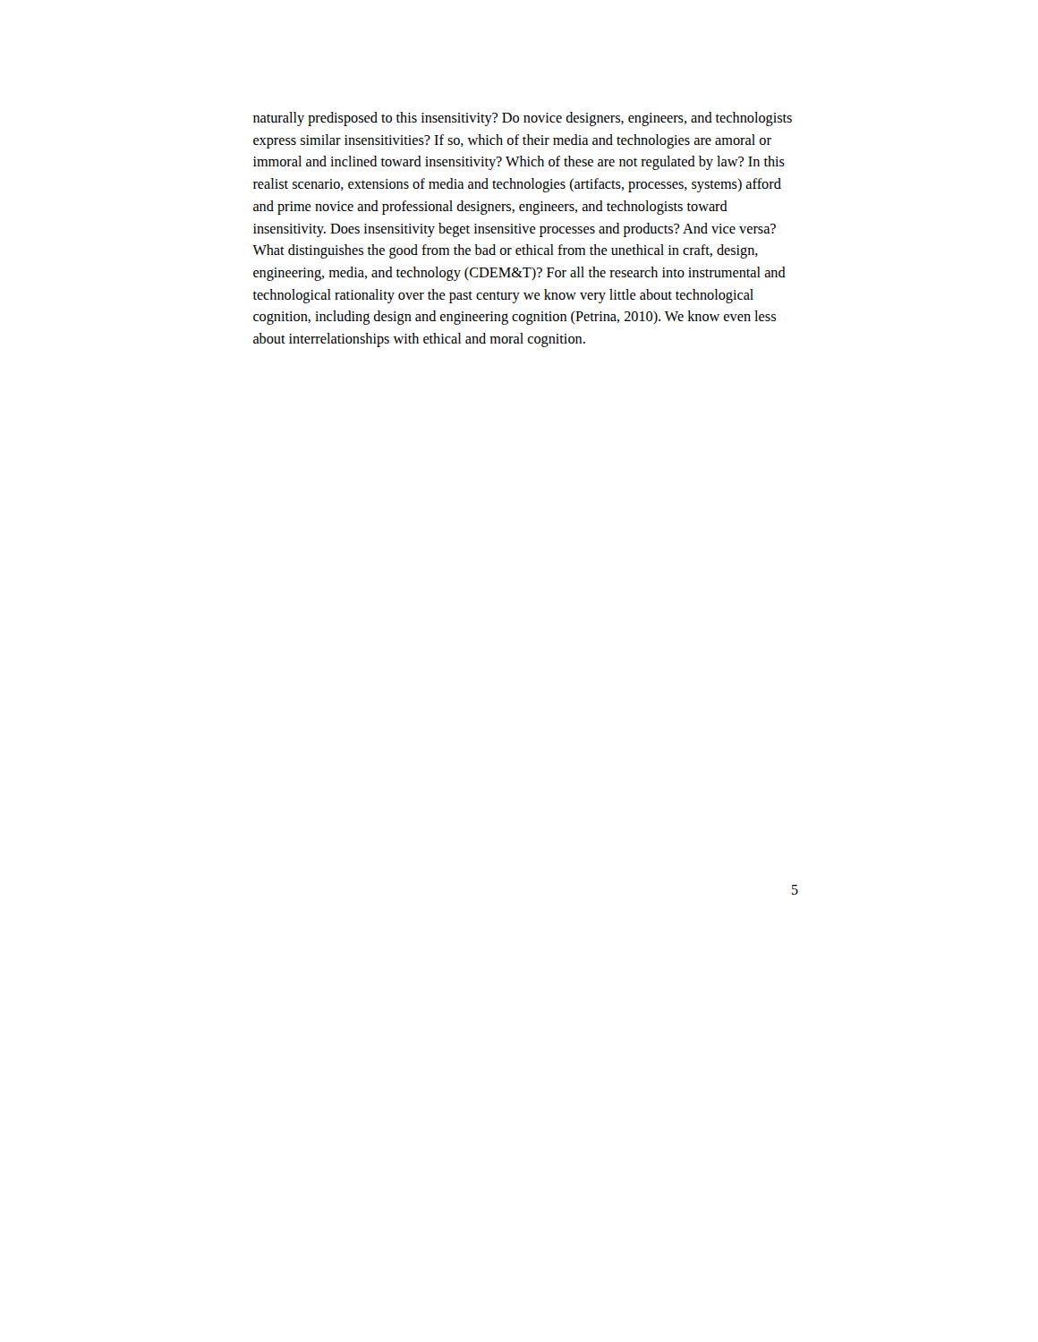naturally predisposed to this insensitivity? Do novice designers, engineers, and technologists express similar insensitivities? If so, which of their media and technologies are amoral or immoral and inclined toward insensitivity? Which of these are not regulated by law? In this realist scenario, extensions of media and technologies (artifacts, processes, systems) afford and prime novice and professional designers, engineers, and technologists toward insensitivity. Does insensitivity beget insensitive processes and products? And vice versa? What distinguishes the good from the bad or ethical from the unethical in craft, design, engineering, media, and technology (CDEM&T)? For all the research into instrumental and technological rationality over the past century we know very little about technological cognition, including design and engineering cognition (Petrina, 2010). We know even less about interrelationships with ethical and moral cognition.
5